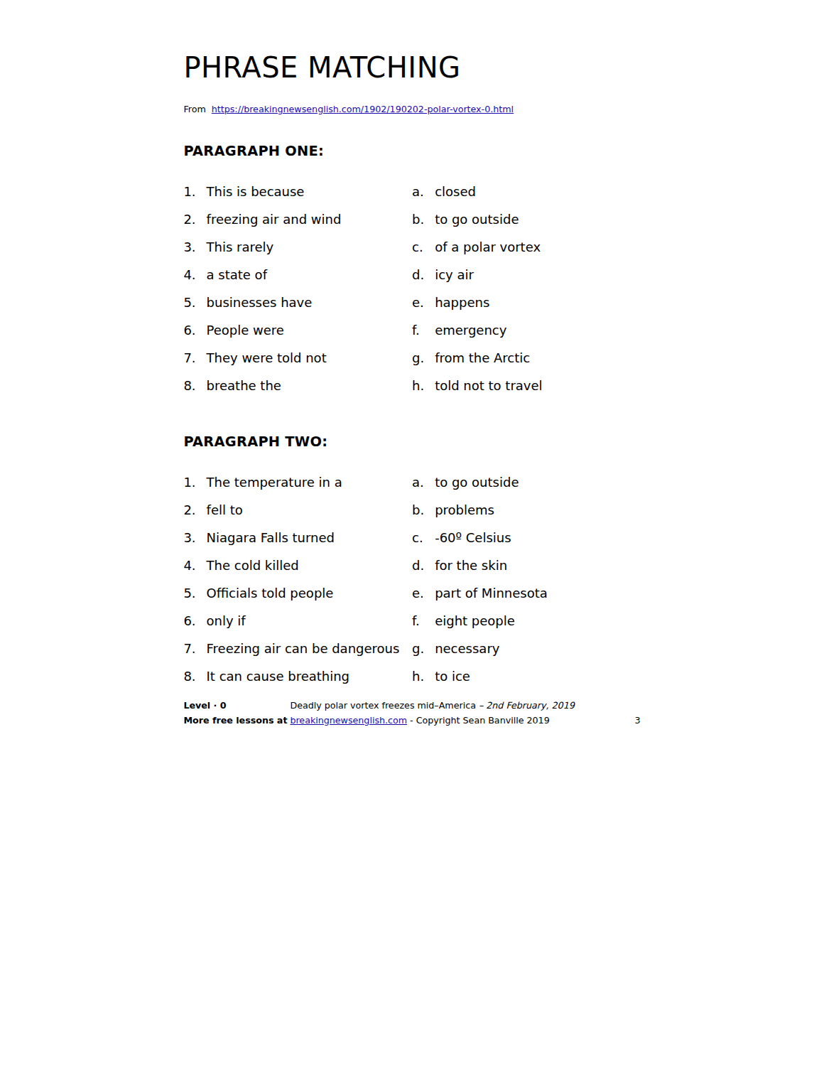PHRASE MATCHING
From https://breakingnewsenglish.com/1902/190202-polar-vortex-0.html
PARAGRAPH ONE:
| 1. | This is because | a. | closed |
| 2. | freezing air and wind | b. | to go outside |
| 3. | This rarely | c. | of a polar vortex |
| 4. | a state of | d. | icy air |
| 5. | businesses have | e. | happens |
| 6. | People were | f. | emergency |
| 7. | They were told not | g. | from the Arctic |
| 8. | breathe the | h. | told not to travel |
PARAGRAPH TWO:
| 1. | The temperature in a | a. | to go outside |
| 2. | fell to | b. | problems |
| 3. | Niagara Falls turned | c. | -60º Celsius |
| 4. | The cold killed | d. | for the skin |
| 5. | Officials told people | e. | part of Minnesota |
| 6. | only if | f. | eight people |
| 7. | Freezing air can be dangerous | g. | necessary |
| 8. | It can cause breathing | h. | to ice |
Level · 0
Deadly polar vortex freezes mid–America – 2nd February, 2019
More free lessons at
breakingnewsenglish.com - Copyright Sean Banville 2019
3